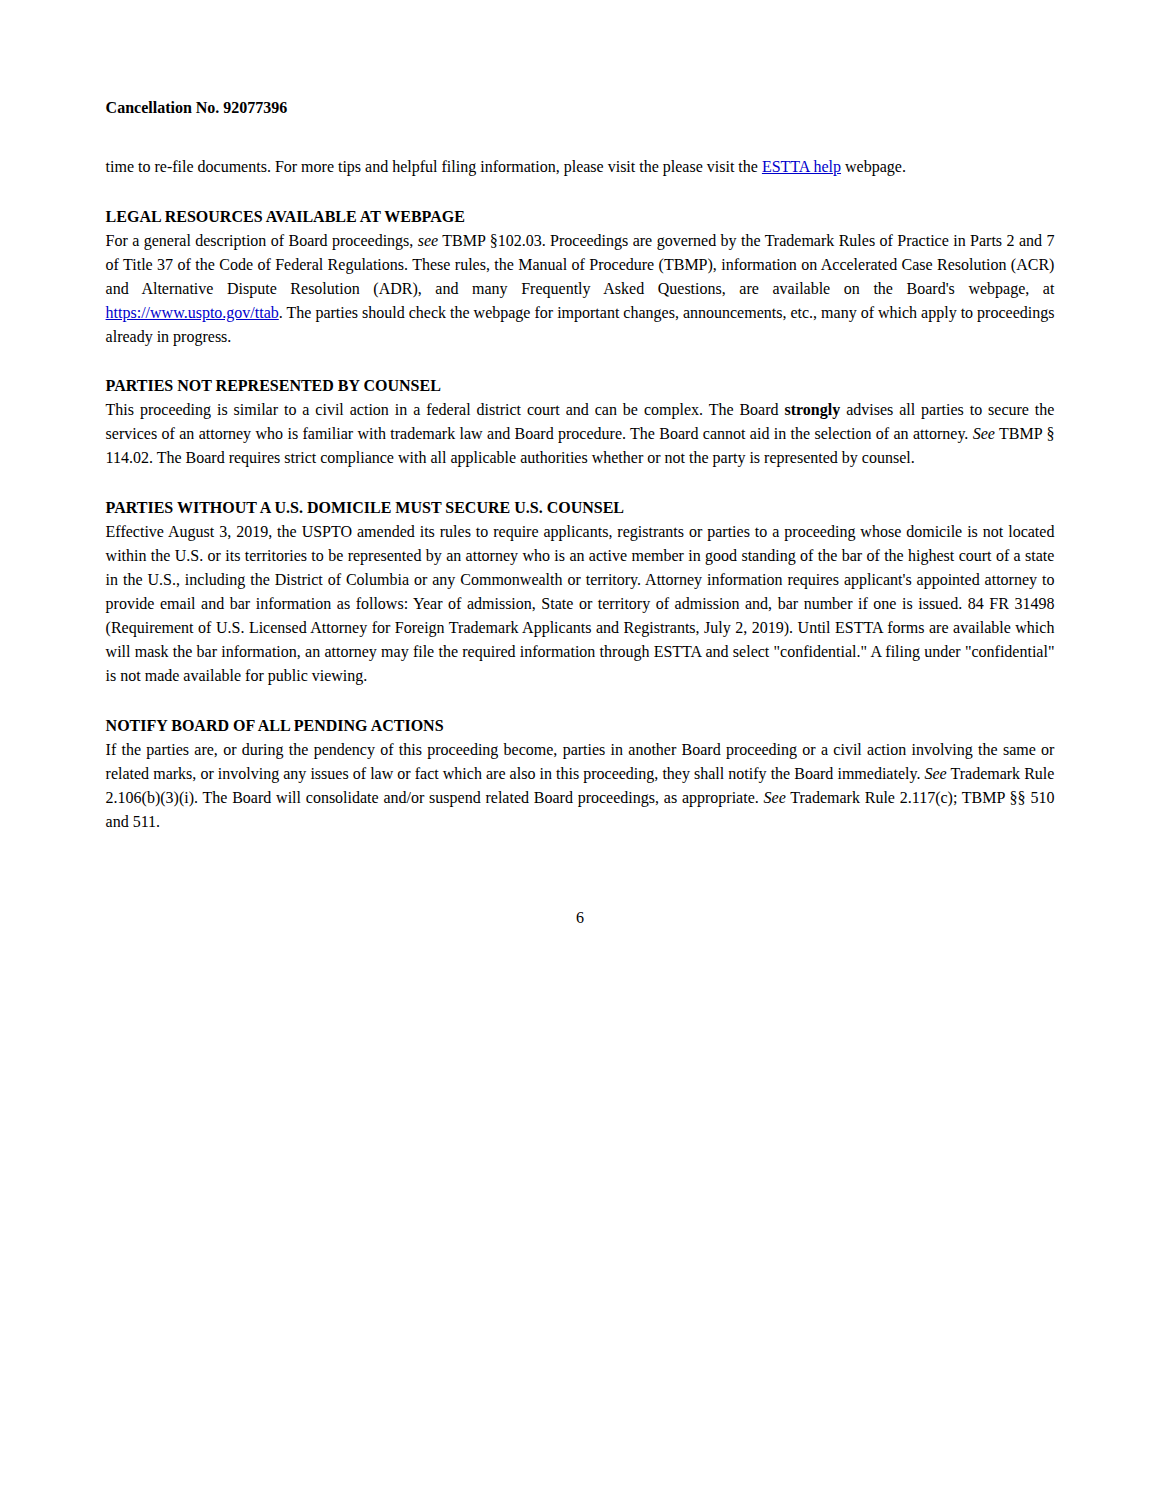Cancellation No. 92077396
time to re-file documents. For more tips and helpful filing information, please visit the please visit the ESTTA help webpage.
Legal Resources Available at Webpage
For a general description of Board proceedings, see TBMP §102.03. Proceedings are governed by the Trademark Rules of Practice in Parts 2 and 7 of Title 37 of the Code of Federal Regulations. These rules, the Manual of Procedure (TBMP), information on Accelerated Case Resolution (ACR) and Alternative Dispute Resolution (ADR), and many Frequently Asked Questions, are available on the Board's webpage, at https://www.uspto.gov/ttab. The parties should check the webpage for important changes, announcements, etc., many of which apply to proceedings already in progress.
Parties Not Represented by Counsel
This proceeding is similar to a civil action in a federal district court and can be complex. The Board strongly advises all parties to secure the services of an attorney who is familiar with trademark law and Board procedure. The Board cannot aid in the selection of an attorney. See TBMP § 114.02. The Board requires strict compliance with all applicable authorities whether or not the party is represented by counsel.
Parties Without a U.S. Domicile Must Secure U.S. Counsel
Effective August 3, 2019, the USPTO amended its rules to require applicants, registrants or parties to a proceeding whose domicile is not located within the U.S. or its territories to be represented by an attorney who is an active member in good standing of the bar of the highest court of a state in the U.S., including the District of Columbia or any Commonwealth or territory. Attorney information requires applicant's appointed attorney to provide email and bar information as follows: Year of admission, State or territory of admission and, bar number if one is issued. 84 FR 31498 (Requirement of U.S. Licensed Attorney for Foreign Trademark Applicants and Registrants, July 2, 2019). Until ESTTA forms are available which will mask the bar information, an attorney may file the required information through ESTTA and select "confidential." A filing under "confidential" is not made available for public viewing.
Notify Board of All Pending Actions
If the parties are, or during the pendency of this proceeding become, parties in another Board proceeding or a civil action involving the same or related marks, or involving any issues of law or fact which are also in this proceeding, they shall notify the Board immediately. See Trademark Rule 2.106(b)(3)(i). The Board will consolidate and/or suspend related Board proceedings, as appropriate. See Trademark Rule 2.117(c); TBMP §§ 510 and 511.
6